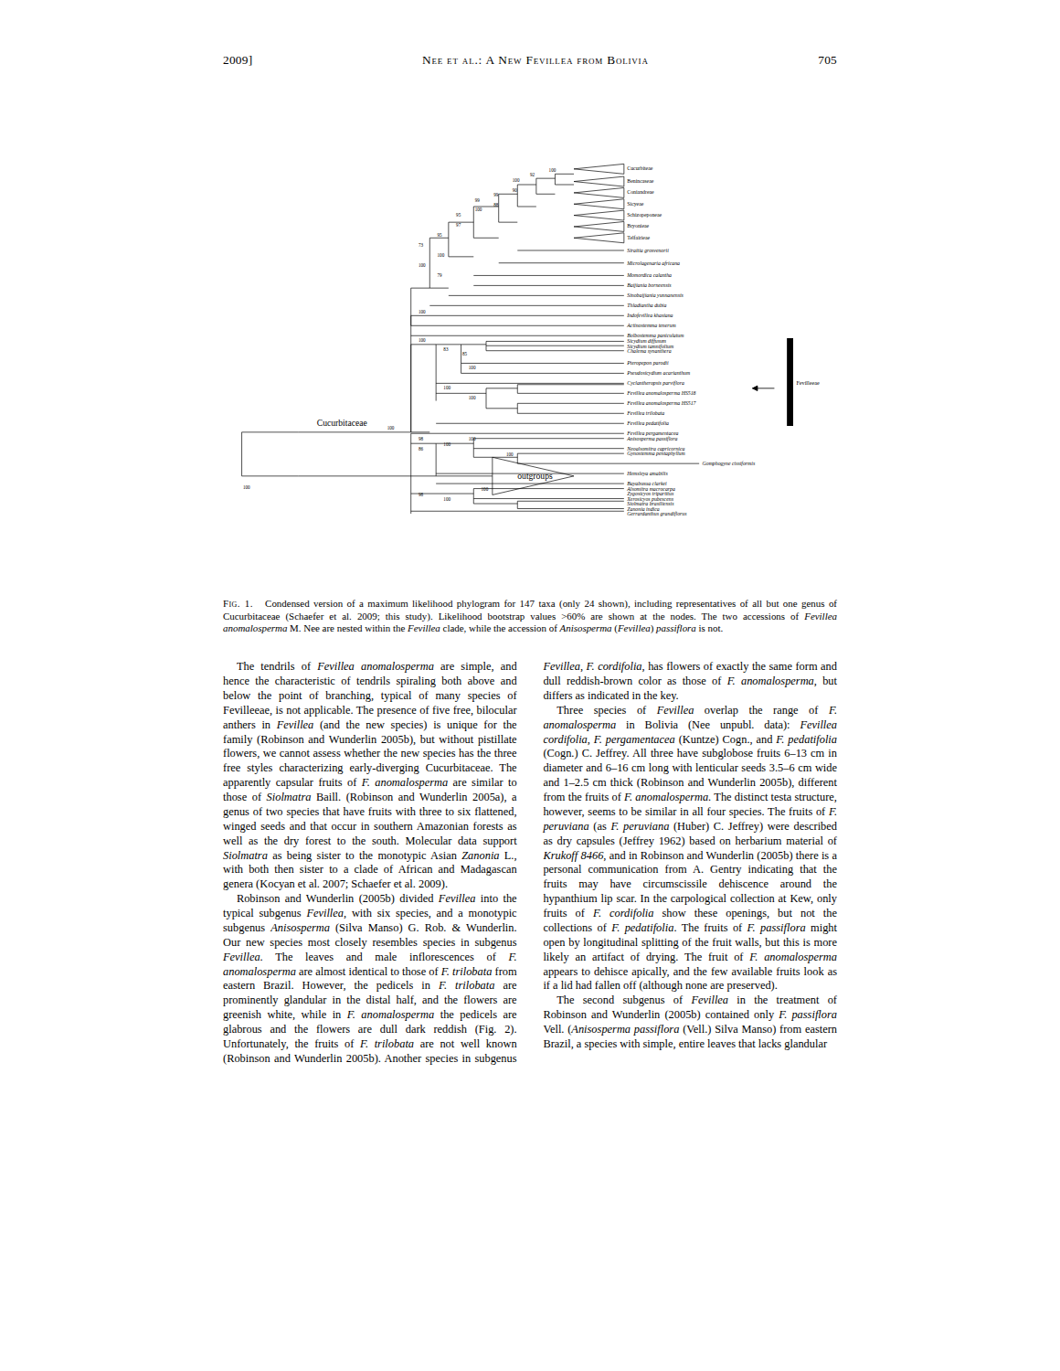2009] Nee et al.: A New Fevillea from Bolivia 705
Fevilleeae Cucurbiteae Benincaseae Coniandreae Sicyeae Schizopeponeae Bryonieae Telfairieae Siraitia grosvenorii Microlagenaria africana Momordica calantha Baijiania borneensis Sinobaijiania yunnanensis Thladiantha dubia Indofevillea khasiana Actinostemma tenerum Bolbostemma paniculatum Sicydium diffusum Sicydium tamnifolium Chalema synanthera Pteropepon parodii Pseudosicydium acarianthum Cyclantheropsis parviflora Fevillea anomalosperma HS518 Fevillea anomalosperma HS517 Fevillea trilobata Fevillea pedatifolia Fevillea pergamentacea Anisosperma passiflora Neoalsomitra capricornica Gynostemma pentaphyllum Gomphogyne cissiformis Hemsleya amabilis Bayabusua clarkei Alsomitra macrocarpa Zygosicyos tripartitus Xerosicyos pubescens Siolmatra brasiliensis Zanonia indica Gerrardanthus grandiflorus 100 92 100 90 99 88 100 99 95 97 95 73 100 100 79 100 100 83 85 100 100 100 98 86 100 100 100 100 98 100 100 100 Cucurbitaceae outgroups
Fig. 1. Condensed version of a maximum likelihood phylogram for 147 taxa (only 24 shown), including representatives of all but one genus of Cucurbitaceae (Schaefer et al. 2009; this study). Likelihood bootstrap values >60% are shown at the nodes. The two accessions of Fevillea anomalosperma M. Nee are nested within the Fevillea clade, while the accession of Anisosperma (Fevillea) passiflora is not.
The tendrils of Fevillea anomalosperma are simple, and hence the characteristic of tendrils spiraling both above and below the point of branching, typical of many species of Fevilleeae, is not applicable. The presence of five free, bilocular anthers in Fevillea (and the new species) is unique for the family (Robinson and Wunderlin 2005b), but without pistillate flowers, we cannot assess whether the new species has the three free styles characterizing early-diverging Cucurbitaceae. The apparently capsular fruits of F. anomalosperma are similar to those of Siolmatra Baill. (Robinson and Wunderlin 2005a), a genus of two species that have fruits with three to six flattened, winged seeds and that occur in southern Amazonian forests as well as the dry forest to the south. Molecular data support Siolmatra as being sister to the monotypic Asian Zanonia L., with both then sister to a clade of African and Madagascan genera (Kocyan et al. 2007; Schaefer et al. 2009).
Robinson and Wunderlin (2005b) divided Fevillea into the typical subgenus Fevillea, with six species, and a monotypic subgenus Anisosperma (Silva Manso) G. Rob. & Wunderlin. Our new species most closely resembles species in subgenus Fevillea. The leaves and male inflorescences of F. anomalosperma are almost identical to those of F. trilobata from eastern Brazil. However, the pedicels in F. trilobata are prominently glandular in the distal half, and the flowers are greenish white, while in F. anomalosperma the pedicels are glabrous and the flowers are dull dark reddish (Fig. 2). Unfortunately, the fruits of F. trilobata are not well known (Robinson and Wunderlin 2005b). Another species in subgenus Fevillea, F. cordifolia, has flowers of exactly the same form and dull reddish-brown color as those of F. anomalosperma, but differs as indicated in the key.
Three species of Fevillea overlap the range of F. anomalosperma in Bolivia (Nee unpubl. data): Fevillea cordifolia, F. pergamentacea (Kuntze) Cogn., and F. pedatifolia (Cogn.) C. Jeffrey. All three have subglobose fruits 6–13 cm in diameter and 6–16 cm long with lenticular seeds 3.5–6 cm wide and 1–2.5 cm thick (Robinson and Wunderlin 2005b), different from the fruits of F. anomalosperma. The distinct testa structure, however, seems to be similar in all four species. The fruits of F. peruviana (as F. peruviana (Huber) C. Jeffrey) were described as dry capsules (Jeffrey 1962) based on herbarium material of Krukoff 8466, and in Robinson and Wunderlin (2005b) there is a personal communication from A. Gentry indicating that the fruits may have circumscissile dehiscence around the hypanthium lip scar. In the carpological collection at Kew, only fruits of F. cordifolia show these openings, but not the collections of F. pedatifolia. The fruits of F. passiflora might open by longitudinal splitting of the fruit walls, but this is more likely an artifact of drying. The fruit of F. anomalosperma appears to dehisce apically, and the few available fruits look as if a lid had fallen off (although none are preserved).
The second subgenus of Fevillea in the treatment of Robinson and Wunderlin (2005b) contained only F. passiflora Vell. (Anisosperma passiflora (Vell.) Silva Manso) from eastern Brazil, a species with simple, entire leaves that lacks glandular